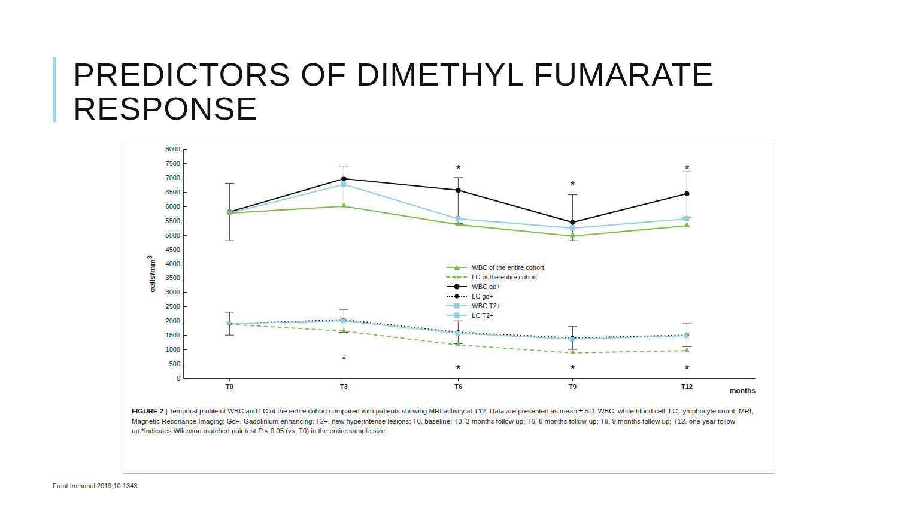Predictors of Dimethyl Fumarate Response
cells/mm3
8000
7500
7000
6500
6000
5500
5000
4500
4000
3500
3000
2500
2000
1500
1000
500
0
T0
T3
T6
T9
T12
months
*
*
*
*
*
*
*
WBC of the entire cohort
LC of the entire cohort
WBC gd+
LC gd+
WBC T2+
LC T2+
FIGURE 2 | Temporal profile of WBC and LC of the entire cohort compared with patients showing MRI activity at T12. Data are presented as mean ± SD. WBC, white blood cell; LC, lymphocyte count; MRI, Magnetic Resonance Imaging; Gd+, Gadolinium enhancing; T2+, new hyperintense lesions; T0, baseline; T3, 3 months follow up; T6, 6 months follow-up; T9, 9 months follow up; T12, one year follow-up.*Indicates Wilcoxon matched pair test P < 0.05 (vs. T0) in the entire sample size.
Front Immunol 2019;10:1343